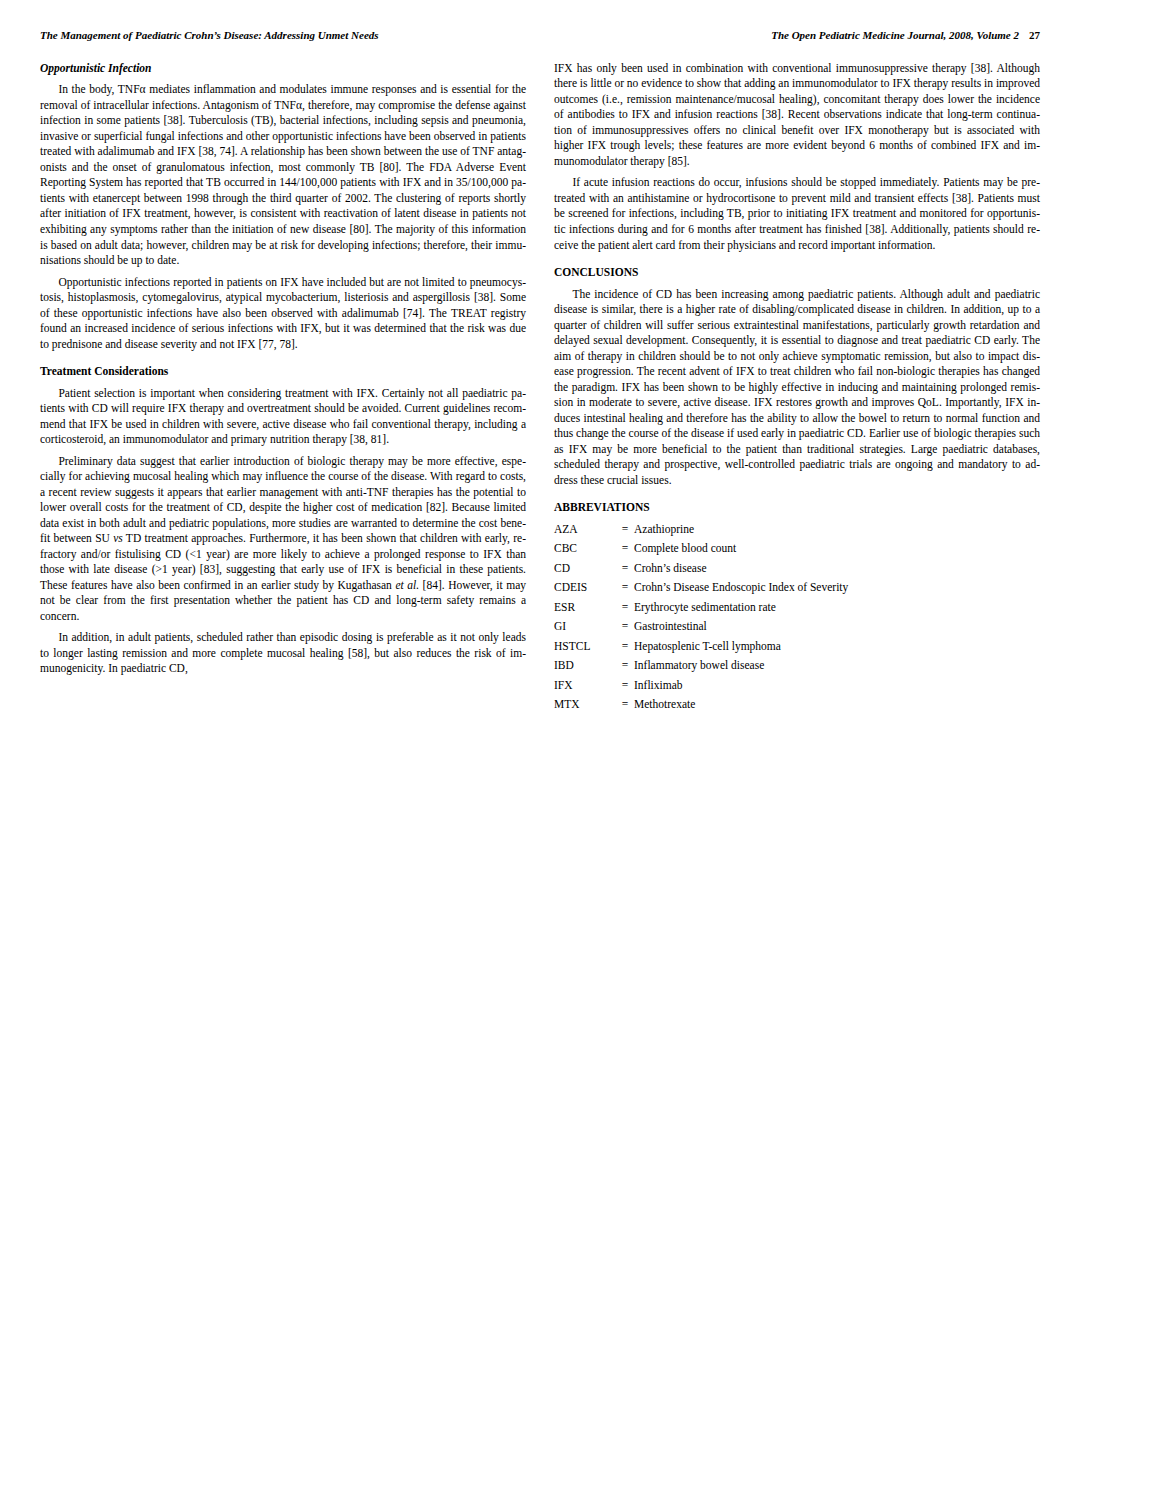The Management of Paediatric Crohn’s Disease: Addressing Unmet Needs
The Open Pediatric Medicine Journal, 2008, Volume 227
Opportunistic Infection
In the body, TNFα mediates inflammation and modulates immune responses and is essential for the removal of intracellular infections. Antagonism of TNFα, therefore, may compromise the defense against infection in some patients [38]. Tuberculosis (TB), bacterial infections, including sepsis and pneumonia, invasive or superficial fungal infections and other opportunistic infections have been observed in patients treated with adalimumab and IFX [38, 74]. A relationship has been shown between the use of TNF antagonists and the onset of granulomatous infection, most commonly TB [80]. The FDA Adverse Event Reporting System has reported that TB occurred in 144/100,000 patients with IFX and in 35/100,000 patients with etanercept between 1998 through the third quarter of 2002. The clustering of reports shortly after initiation of IFX treatment, however, is consistent with reactivation of latent disease in patients not exhibiting any symptoms rather than the initiation of new disease [80]. The majority of this information is based on adult data; however, children may be at risk for developing infections; therefore, their immunisations should be up to date.
Opportunistic infections reported in patients on IFX have included but are not limited to pneumocystosis, histoplasmosis, cytomegalovirus, atypical mycobacterium, listeriosis and aspergillosis [38]. Some of these opportunistic infections have also been observed with adalimumab [74]. The TREAT registry found an increased incidence of serious infections with IFX, but it was determined that the risk was due to prednisone and disease severity and not IFX [77, 78].
Treatment Considerations
Patient selection is important when considering treatment with IFX. Certainly not all paediatric patients with CD will require IFX therapy and overtreatment should be avoided. Current guidelines recommend that IFX be used in children with severe, active disease who fail conventional therapy, including a corticosteroid, an immunomodulator and primary nutrition therapy [38, 81].
Preliminary data suggest that earlier introduction of biologic therapy may be more effective, especially for achieving mucosal healing which may influence the course of the disease. With regard to costs, a recent review suggests it appears that earlier management with anti-TNF therapies has the potential to lower overall costs for the treatment of CD, despite the higher cost of medication [82]. Because limited data exist in both adult and pediatric populations, more studies are warranted to determine the cost benefit between SU vs TD treatment approaches. Furthermore, it has been shown that children with early, refractory and/or fistulising CD (<1 year) are more likely to achieve a prolonged response to IFX than those with late disease (>1 year) [83], suggesting that early use of IFX is beneficial in these patients. These features have also been confirmed in an earlier study by Kugathasan et al. [84]. However, it may not be clear from the first presentation whether the patient has CD and long-term safety remains a concern.
In addition, in adult patients, scheduled rather than episodic dosing is preferable as it not only leads to longer lasting remission and more complete mucosal healing [58], but also reduces the risk of immunogenicity. In paediatric CD,
IFX has only been used in combination with conventional immunosuppressive therapy [38]. Although there is little or no evidence to show that adding an immunomodulator to IFX therapy results in improved outcomes (i.e., remission maintenance/mucosal healing), concomitant therapy does lower the incidence of antibodies to IFX and infusion reactions [38]. Recent observations indicate that long-term continuation of immunosuppressives offers no clinical benefit over IFX monotherapy but is associated with higher IFX trough levels; these features are more evident beyond 6 months of combined IFX and immunomodulator therapy [85].
If acute infusion reactions do occur, infusions should be stopped immediately. Patients may be pretreated with an antihistamine or hydrocortisone to prevent mild and transient effects [38]. Patients must be screened for infections, including TB, prior to initiating IFX treatment and monitored for opportunistic infections during and for 6 months after treatment has finished [38]. Additionally, patients should receive the patient alert card from their physicians and record important information.
CONCLUSIONS
The incidence of CD has been increasing among paediatric patients. Although adult and paediatric disease is similar, there is a higher rate of disabling/complicated disease in children. In addition, up to a quarter of children will suffer serious extraintestinal manifestations, particularly growth retardation and delayed sexual development. Consequently, it is essential to diagnose and treat paediatric CD early. The aim of therapy in children should be to not only achieve symptomatic remission, but also to impact disease progression. The recent advent of IFX to treat children who fail non-biologic therapies has changed the paradigm. IFX has been shown to be highly effective in inducing and maintaining prolonged remission in moderate to severe, active disease. IFX restores growth and improves QoL. Importantly, IFX induces intestinal healing and therefore has the ability to allow the bowel to return to normal function and thus change the course of the disease if used early in paediatric CD. Earlier use of biologic therapies such as IFX may be more beneficial to the patient than traditional strategies. Large paediatric databases, scheduled therapy and prospective, well-controlled paediatric trials are ongoing and mandatory to address these crucial issues.
ABBREVIATIONS
AZA
=
Azathioprine
CBC
=
Complete blood count
CD
=
Crohn’s disease
CDEIS
=
Crohn’s Disease Endoscopic Index of Severity
ESR
=
Erythrocyte sedimentation rate
GI
=
Gastrointestinal
HSTCL
=
Hepatosplenic T-cell lymphoma
IBD
=
Inflammatory bowel disease
IFX
=
Infliximab
MTX
=
Methotrexate